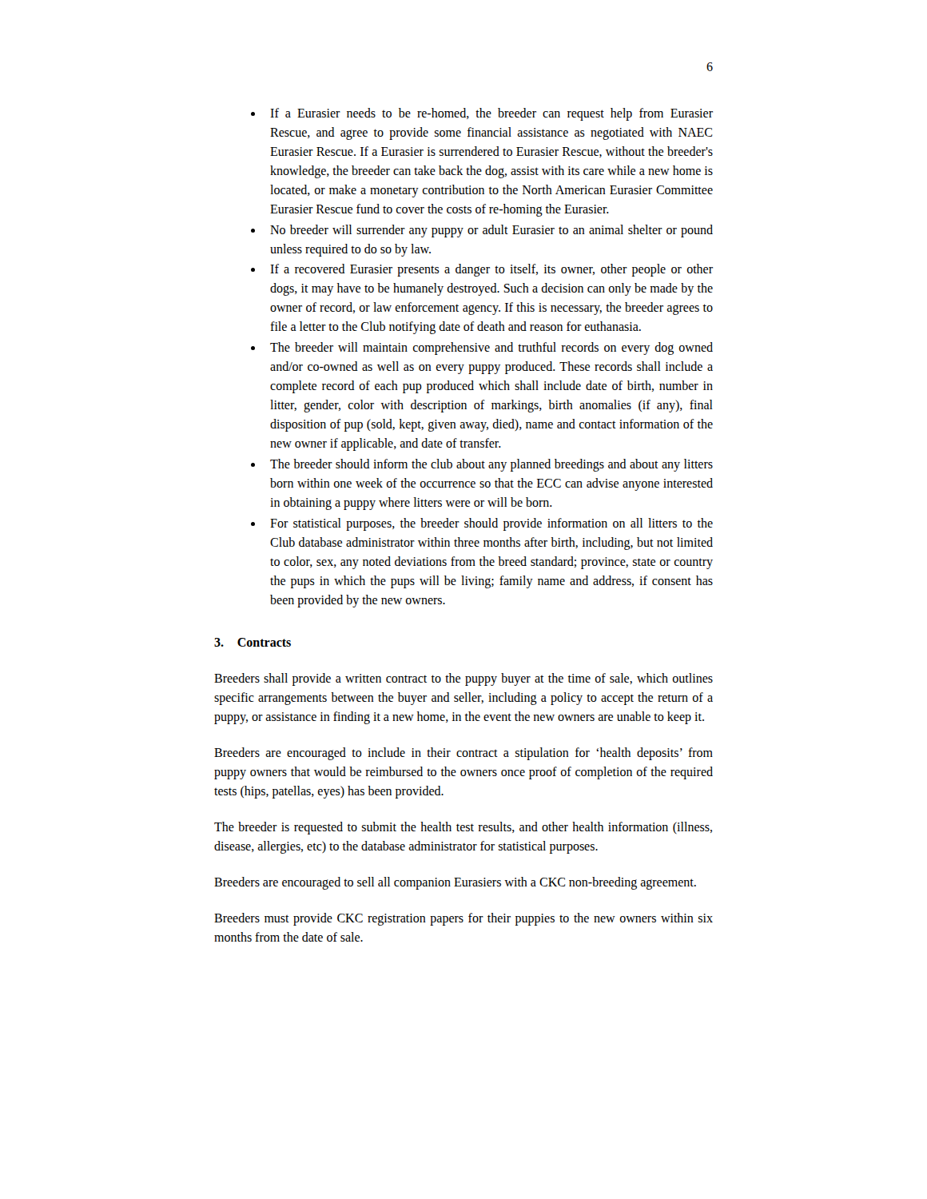6
If a Eurasier needs to be re-homed, the breeder can request help from Eurasier Rescue, and agree to provide some financial assistance as negotiated with NAEC Eurasier Rescue. If a Eurasier is surrendered to Eurasier Rescue, without the breeder's knowledge, the breeder can take back the dog, assist with its care while a new home is located, or make a monetary contribution to the North American Eurasier Committee Eurasier Rescue fund to cover the costs of re-homing the Eurasier.
No breeder will surrender any puppy or adult Eurasier to an animal shelter or pound unless required to do so by law.
If a recovered Eurasier presents a danger to itself, its owner, other people or other dogs, it may have to be humanely destroyed. Such a decision can only be made by the owner of record, or law enforcement agency. If this is necessary, the breeder agrees to file a letter to the Club notifying date of death and reason for euthanasia.
The breeder will maintain comprehensive and truthful records on every dog owned and/or co-owned as well as on every puppy produced. These records shall include a complete record of each pup produced which shall include date of birth, number in litter, gender, color with description of markings, birth anomalies (if any), final disposition of pup (sold, kept, given away, died), name and contact information of the new owner if applicable, and date of transfer.
The breeder should inform the club about any planned breedings and about any litters born within one week of the occurrence so that the ECC can advise anyone interested in obtaining a puppy where litters were or will be born.
For statistical purposes, the breeder should provide information on all litters to the Club database administrator within three months after birth, including, but not limited to color, sex, any noted deviations from the breed standard; province, state or country the pups in which the pups will be living; family name and address, if consent has been provided by the new owners.
3. Contracts
Breeders shall provide a written contract to the puppy buyer at the time of sale, which outlines specific arrangements between the buyer and seller, including a policy to accept the return of a puppy, or assistance in finding it a new home, in the event the new owners are unable to keep it.
Breeders are encouraged to include in their contract a stipulation for ‘health deposits’ from puppy owners that would be reimbursed to the owners once proof of completion of the required tests (hips, patellas, eyes) has been provided.
The breeder is requested to submit the health test results, and other health information (illness, disease, allergies, etc) to the database administrator for statistical purposes.
Breeders are encouraged to sell all companion Eurasiers with a CKC non-breeding agreement.
Breeders must provide CKC registration papers for their puppies to the new owners within six months from the date of sale.